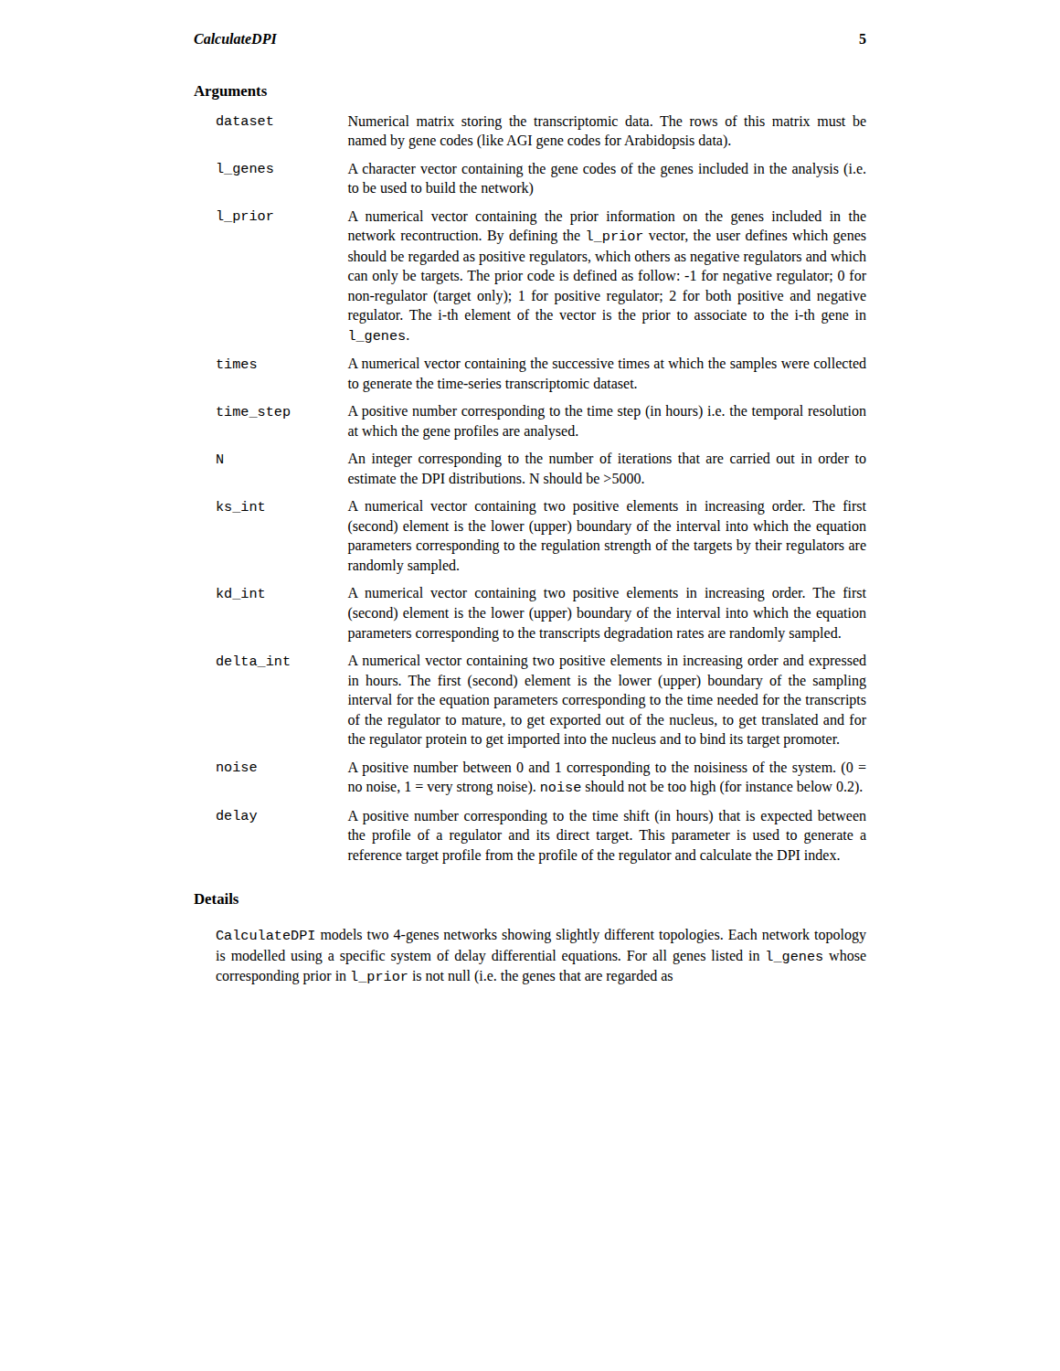CalculateDPI 5
Arguments
dataset
Numerical matrix storing the transcriptomic data. The rows of this matrix must be named by gene codes (like AGI gene codes for Arabidopsis data).
l_genes
A character vector containing the gene codes of the genes included in the analysis (i.e. to be used to build the network)
l_prior
A numerical vector containing the prior information on the genes included in the network recontruction. By defining the l_prior vector, the user defines which genes should be regarded as positive regulators, which others as negative regulators and which can only be targets. The prior code is defined as follow: -1 for negative regulator; 0 for non-regulator (target only); 1 for positive regulator; 2 for both positive and negative regulator. The i-th element of the vector is the prior to associate to the i-th gene in l_genes.
times
A numerical vector containing the successive times at which the samples were collected to generate the time-series transcriptomic dataset.
time_step
A positive number corresponding to the time step (in hours) i.e. the temporal resolution at which the gene profiles are analysed.
N
An integer corresponding to the number of iterations that are carried out in order to estimate the DPI distributions. N should be >5000.
ks_int
A numerical vector containing two positive elements in increasing order. The first (second) element is the lower (upper) boundary of the interval into which the equation parameters corresponding to the regulation strength of the targets by their regulators are randomly sampled.
kd_int
A numerical vector containing two positive elements in increasing order. The first (second) element is the lower (upper) boundary of the interval into which the equation parameters corresponding to the transcripts degradation rates are randomly sampled.
delta_int
A numerical vector containing two positive elements in increasing order and expressed in hours. The first (second) element is the lower (upper) boundary of the sampling interval for the equation parameters corresponding to the time needed for the transcripts of the regulator to mature, to get exported out of the nucleus, to get translated and for the regulator protein to get imported into the nucleus and to bind its target promoter.
noise
A positive number between 0 and 1 corresponding to the noisiness of the system. (0 = no noise, 1 = very strong noise). noise should not be too high (for instance below 0.2).
delay
A positive number corresponding to the time shift (in hours) that is expected between the profile of a regulator and its direct target. This parameter is used to generate a reference target profile from the profile of the regulator and calculate the DPI index.
Details
CalculateDPI models two 4-genes networks showing slightly different topologies. Each network topology is modelled using a specific system of delay differential equations. For all genes listed in l_genes whose corresponding prior in l_prior is not null (i.e. the genes that are regarded as